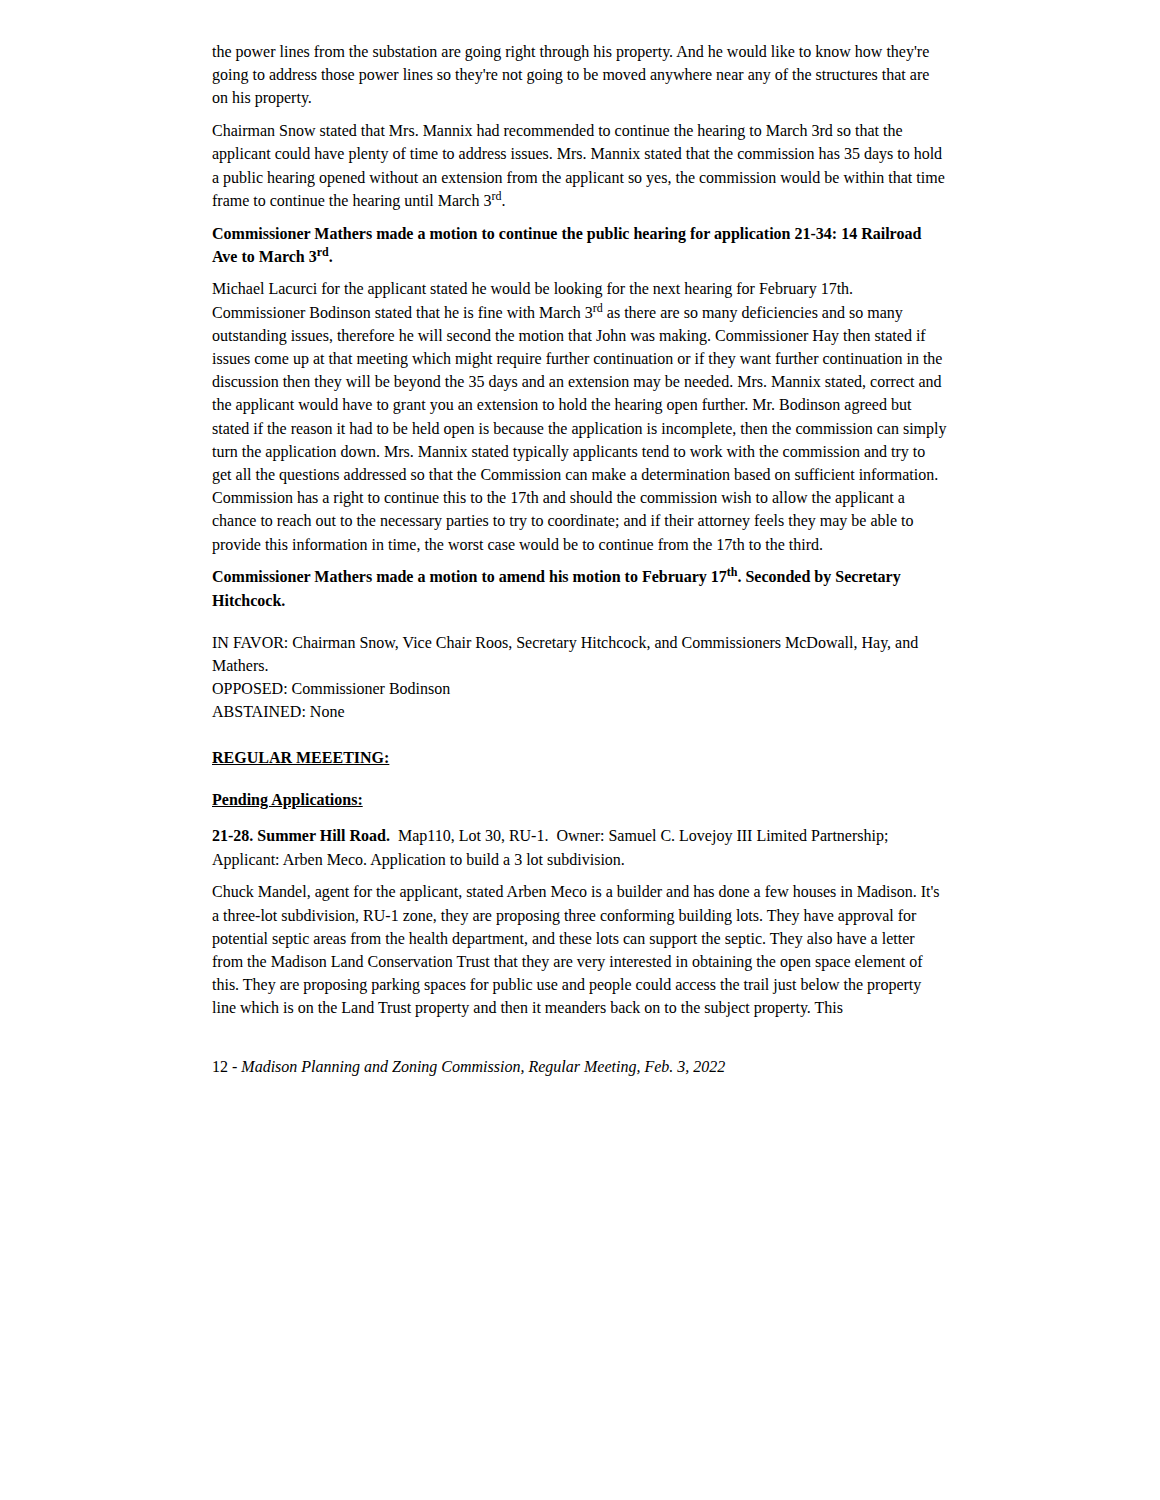the power lines from the substation are going right through his property. And he would like to know how they're going to address those power lines so they're not going to be moved anywhere near any of the structures that are on his property.
Chairman Snow stated that Mrs. Mannix had recommended to continue the hearing to March 3rd so that the applicant could have plenty of time to address issues. Mrs. Mannix stated that the commission has 35 days to hold a public hearing opened without an extension from the applicant so yes, the commission would be within that time frame to continue the hearing until March 3rd.
Commissioner Mathers made a motion to continue the public hearing for application 21-34: 14 Railroad Ave to March 3rd.
Michael Lacurci for the applicant stated he would be looking for the next hearing for February 17th. Commissioner Bodinson stated that he is fine with March 3rd as there are so many deficiencies and so many outstanding issues, therefore he will second the motion that John was making. Commissioner Hay then stated if issues come up at that meeting which might require further continuation or if they want further continuation in the discussion then they will be beyond the 35 days and an extension may be needed. Mrs. Mannix stated, correct and the applicant would have to grant you an extension to hold the hearing open further. Mr. Bodinson agreed but stated if the reason it had to be held open is because the application is incomplete, then the commission can simply turn the application down. Mrs. Mannix stated typically applicants tend to work with the commission and try to get all the questions addressed so that the Commission can make a determination based on sufficient information. Commission has a right to continue this to the 17th and should the commission wish to allow the applicant a chance to reach out to the necessary parties to try to coordinate; and if their attorney feels they may be able to provide this information in time, the worst case would be to continue from the 17th to the third.
Commissioner Mathers made a motion to amend his motion to February 17th. Seconded by Secretary Hitchcock.
IN FAVOR: Chairman Snow, Vice Chair Roos, Secretary Hitchcock, and Commissioners McDowall, Hay, and Mathers.
OPPOSED: Commissioner Bodinson
ABSTAINED: None
REGULAR MEEETING:
Pending Applications:
21-28. Summer Hill Road. Map110, Lot 30, RU-1. Owner: Samuel C. Lovejoy III Limited Partnership; Applicant: Arben Meco. Application to build a 3 lot subdivision.
Chuck Mandel, agent for the applicant, stated Arben Meco is a builder and has done a few houses in Madison. It's a three-lot subdivision, RU-1 zone, they are proposing three conforming building lots. They have approval for potential septic areas from the health department, and these lots can support the septic. They also have a letter from the Madison Land Conservation Trust that they are very interested in obtaining the open space element of this. They are proposing parking spaces for public use and people could access the trail just below the property line which is on the Land Trust property and then it meanders back on to the subject property. This
12 - Madison Planning and Zoning Commission, Regular Meeting, Feb. 3, 2022